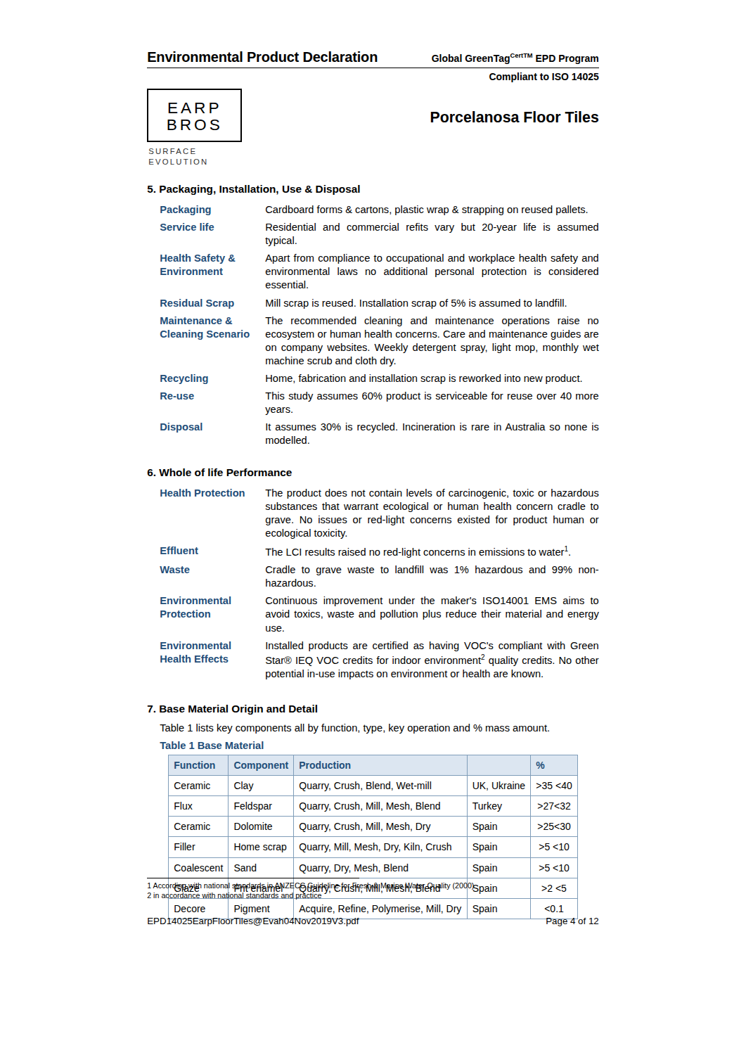Environmental Product Declaration
Global GreenTagCertTM EPD Program
Compliant to ISO 14025
EARP
BROS
SURFACE EVOLUTION
Porcelanosa Floor Tiles
5. Packaging, Installation, Use & Disposal
| Packaging | Cardboard forms & cartons, plastic wrap & strapping on reused pallets. |
| Service life | Residential and commercial refits vary but 20-year life is assumed typical. |
| Health Safety & Environment | Apart from compliance to occupational and workplace health safety and environmental laws no additional personal protection is considered essential. |
| Residual Scrap | Mill scrap is reused. Installation scrap of 5% is assumed to landfill. |
| Maintenance & Cleaning Scenario | The recommended cleaning and maintenance operations raise no ecosystem or human health concerns. Care and maintenance guides are on company websites. Weekly detergent spray, light mop, monthly wet machine scrub and cloth dry. |
| Recycling | Home, fabrication and installation scrap is reworked into new product. |
| Re-use | This study assumes 60% product is serviceable for reuse over 40 more years. |
| Disposal | It assumes 30% is recycled. Incineration is rare in Australia so none is modelled. |
6. Whole of life Performance
| Health Protection | The product does not contain levels of carcinogenic, toxic or hazardous substances that warrant ecological or human health concern cradle to grave. No issues or red-light concerns existed for product human or ecological toxicity. |
| Effluent | The LCI results raised no red-light concerns in emissions to water 1 . |
| Waste | Cradle to grave waste to landfill was 1% hazardous and 99% non-hazardous. |
| Environmental Protection | Continuous improvement under the maker's ISO14001 EMS aims to avoid toxics, waste and pollution plus reduce their material and energy use. |
| Environmental Health Effects | Installed products are certified as having VOC's compliant with Green Star® IEQ VOC credits for indoor environment 2 quality credits. No other potential in-use impacts on environment or health are known. |
7. Base Material Origin and Detail
Table 1 lists key components all by function, type, key operation and % mass amount.
Table 1 Base Material
| Function | Component | Production | | % |
| --- | --- | --- | --- | --- |
| Ceramic | Clay | Quarry, Crush, Blend, Wet-mill | UK, Ukraine | >35 <40 |
| Flux | Feldspar | Quarry, Crush, Mill, Mesh, Blend | Turkey | >27<32 |
| Ceramic | Dolomite | Quarry, Crush, Mill, Mesh, Dry | Spain | >25<30 |
| Filler | Home scrap | Quarry, Mill, Mesh, Dry, Kiln, Crush | Spain | >5 <10 |
| Coalescent | Sand | Quarry, Dry, Mesh, Blend | Spain | >5 <10 |
| Glaze | Frit enamel | Quarry, Crush, Mill, Mesh, Blend | Spain | >2 <5 |
| Decore | Pigment | Acquire, Refine, Polymerise, Mill, Dry | Spain | <0.1 |
1 According with national standards in ANZECC Guideline for Fresh & Marine Water Quality (2000)
2 in accordance with national standards and practice
EPD14025EarpFloorTiles@Evah04Nov2019V3.pdf
Page 4 of 12